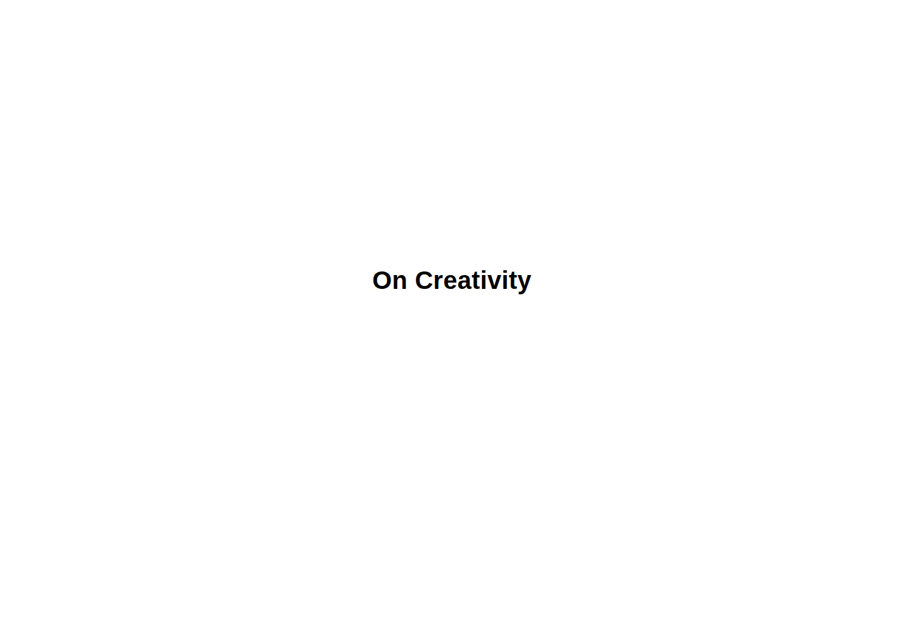On Creativity